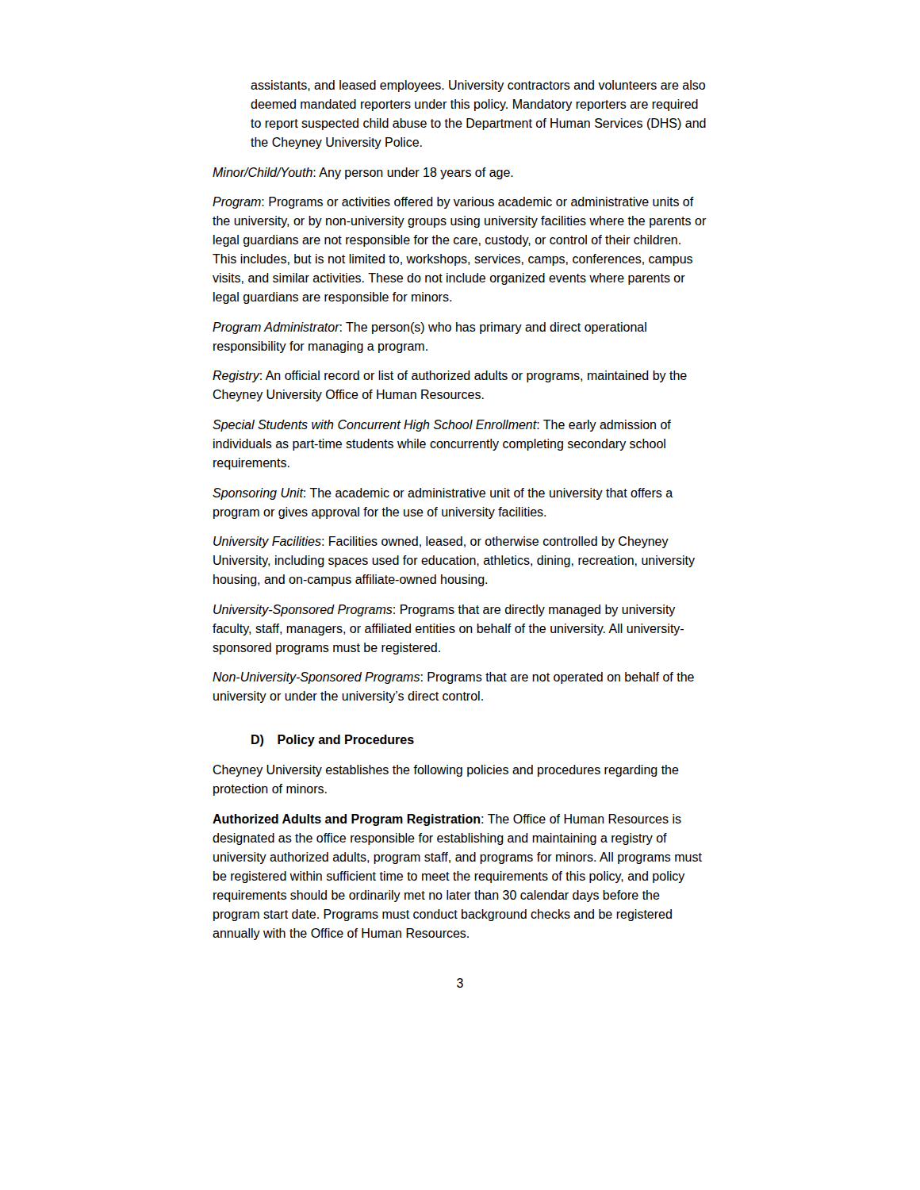assistants, and leased employees. University contractors and volunteers are also deemed mandated reporters under this policy. Mandatory reporters are required to report suspected child abuse to the Department of Human Services (DHS) and the Cheyney University Police.
Minor/Child/Youth: Any person under 18 years of age.
Program: Programs or activities offered by various academic or administrative units of the university, or by non-university groups using university facilities where the parents or legal guardians are not responsible for the care, custody, or control of their children. This includes, but is not limited to, workshops, services, camps, conferences, campus visits, and similar activities. These do not include organized events where parents or legal guardians are responsible for minors.
Program Administrator: The person(s) who has primary and direct operational responsibility for managing a program.
Registry: An official record or list of authorized adults or programs, maintained by the Cheyney University Office of Human Resources.
Special Students with Concurrent High School Enrollment: The early admission of individuals as part-time students while concurrently completing secondary school requirements.
Sponsoring Unit: The academic or administrative unit of the university that offers a program or gives approval for the use of university facilities.
University Facilities: Facilities owned, leased, or otherwise controlled by Cheyney University, including spaces used for education, athletics, dining, recreation, university housing, and on-campus affiliate-owned housing.
University-Sponsored Programs: Programs that are directly managed by university faculty, staff, managers, or affiliated entities on behalf of the university. All university-sponsored programs must be registered.
Non-University-Sponsored Programs: Programs that are not operated on behalf of the university or under the university’s direct control.
D) Policy and Procedures
Cheyney University establishes the following policies and procedures regarding the protection of minors.
Authorized Adults and Program Registration: The Office of Human Resources is designated as the office responsible for establishing and maintaining a registry of university authorized adults, program staff, and programs for minors. All programs must be registered within sufficient time to meet the requirements of this policy, and policy requirements should be ordinarily met no later than 30 calendar days before the program start date. Programs must conduct background checks and be registered annually with the Office of Human Resources.
3